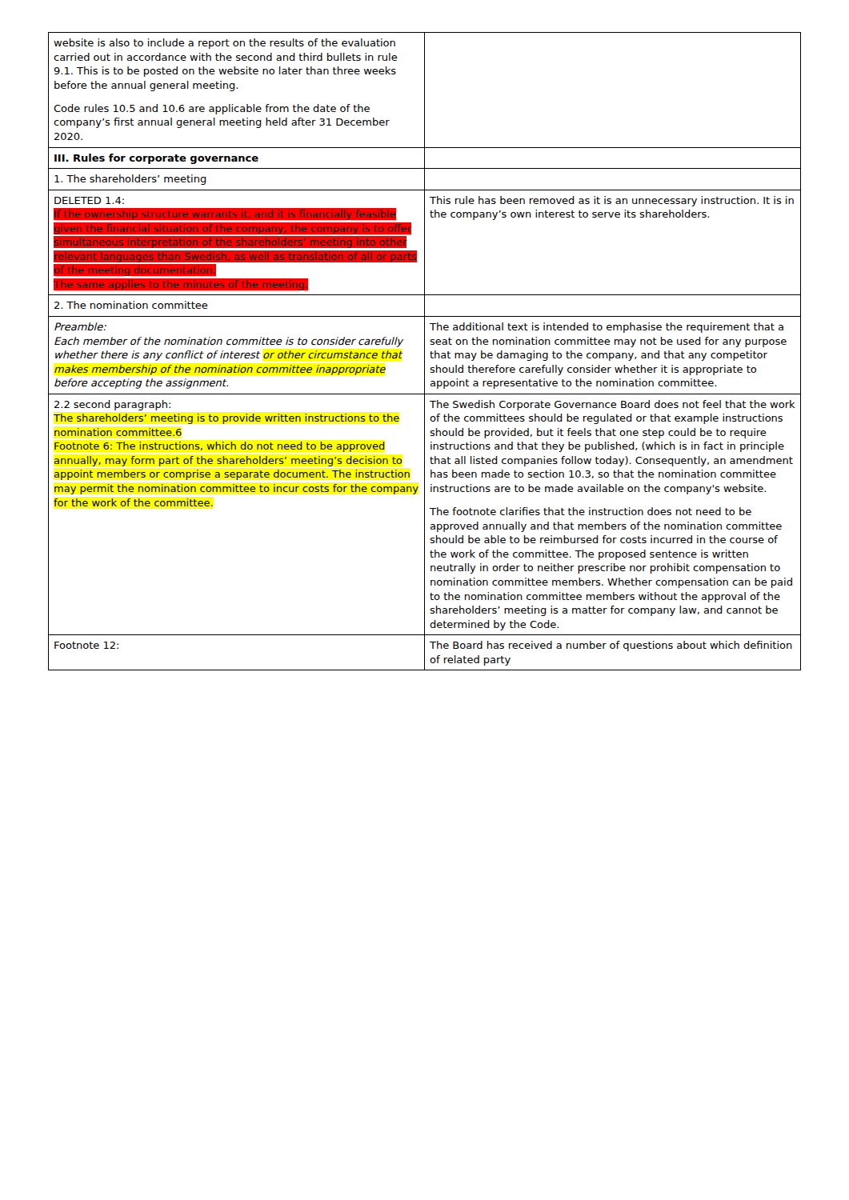| website is also to include a report on the results of the evaluation carried out in accordance with the second and third bullets in rule 9.1. This is to be posted on the website no later than three weeks before the annual general meeting. Code rules 10.5 and 10.6 are applicable from the date of the company’s first annual general meeting held after 31 December 2020. | |
| III. Rules for corporate governance | |
| 1. The shareholders’ meeting | |
| DELETED 1.4: If the ownership structure warrants it, and it is financially feasible given the financial situation of the company, the company is to offer simultaneous interpretation of the shareholders’ meeting into other relevant languages than Swedish, as well as translation of all or parts of the meeting documentation. The same applies to the minutes of the meeting. | This rule has been removed as it is an unnecessary instruction. It is in the company’s own interest to serve its shareholders. |
| 2. The nomination committee | |
| Preamble: Each member of the nomination committee is to consider carefully whether there is any conflict of interest or other circumstance that makes membership of the nomination committee inappropriate before accepting the assignment. | The additional text is intended to emphasise the requirement that a seat on the nomination committee may not be used for any purpose that may be damaging to the company, and that any competitor should therefore carefully consider whether it is appropriate to appoint a representative to the nomination committee. |
| 2.2 second paragraph: The shareholders’ meeting is to provide written instructions to the nomination committee.6 Footnote 6: The instructions, which do not need to be approved annually, may form part of the shareholders’ meeting’s decision to appoint members or comprise a separate document. The instruction may permit the nomination committee to incur costs for the company for the work of the committee. | The Swedish Corporate Governance Board does not feel that the work of the committees should be regulated or that example instructions should be provided, but it feels that one step could be to require instructions and that they be published, (which is in fact in principle that all listed companies follow today). Consequently, an amendment has been made to section 10.3, so that the nomination committee instructions are to be made available on the company's website. The footnote clarifies that the instruction does not need to be approved annually and that members of the nomination committee should be able to be reimbursed for costs incurred in the course of the work of the committee. The proposed sentence is written neutrally in order to neither prescribe nor prohibit compensation to nomination committee members. Whether compensation can be paid to the nomination committee members without the approval of the shareholders’ meeting is a matter for company law, and cannot be determined by the Code. |
| Footnote 12: | The Board has received a number of questions about which definition of related party |